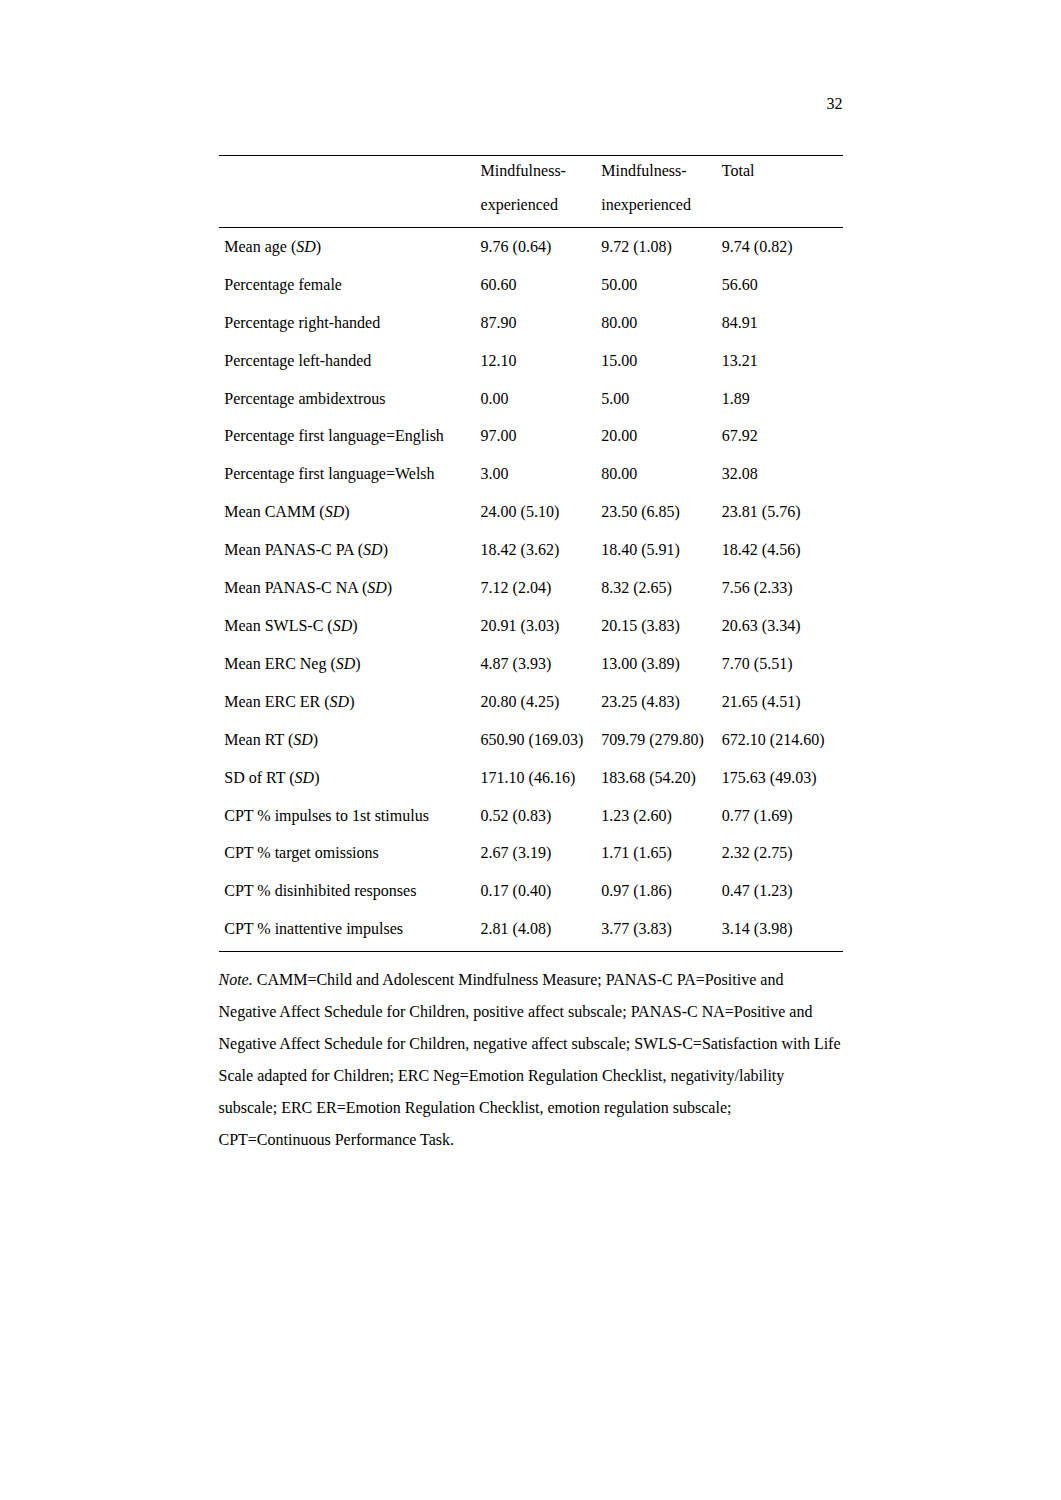32
| | Mindfulness- | Mindfulness- | Total |
| --- | --- | --- | --- |
| | experienced | inexperienced | |
| Mean age ( SD ) | 9.76 (0.64) | 9.72 (1.08) | 9.74 (0.82) |
| Percentage female | 60.60 | 50.00 | 56.60 |
| Percentage right-handed | 87.90 | 80.00 | 84.91 |
| Percentage left-handed | 12.10 | 15.00 | 13.21 |
| Percentage ambidextrous | 0.00 | 5.00 | 1.89 |
| Percentage first language=English | 97.00 | 20.00 | 67.92 |
| Percentage first language=Welsh | 3.00 | 80.00 | 32.08 |
| Mean CAMM ( SD ) | 24.00 (5.10) | 23.50 (6.85) | 23.81 (5.76) |
| Mean PANAS-C PA ( SD ) | 18.42 (3.62) | 18.40 (5.91) | 18.42 (4.56) |
| Mean PANAS-C NA ( SD ) | 7.12 (2.04) | 8.32 (2.65) | 7.56 (2.33) |
| Mean SWLS-C ( SD ) | 20.91 (3.03) | 20.15 (3.83) | 20.63 (3.34) |
| Mean ERC Neg ( SD ) | 4.87 (3.93) | 13.00 (3.89) | 7.70 (5.51) |
| Mean ERC ER ( SD ) | 20.80 (4.25) | 23.25 (4.83) | 21.65 (4.51) |
| Mean RT ( SD ) | 650.90 (169.03) | 709.79 (279.80) | 672.10 (214.60) |
| SD of RT ( SD ) | 171.10 (46.16) | 183.68 (54.20) | 175.63 (49.03) |
| CPT % impulses to 1st stimulus | 0.52 (0.83) | 1.23 (2.60) | 0.77 (1.69) |
| CPT % target omissions | 2.67 (3.19) | 1.71 (1.65) | 2.32 (2.75) |
| CPT % disinhibited responses | 0.17 (0.40) | 0.97 (1.86) | 0.47 (1.23) |
| CPT % inattentive impulses | 2.81 (4.08) | 3.77 (3.83) | 3.14 (3.98) |
Note. CAMM=Child and Adolescent Mindfulness Measure; PANAS-C PA=Positive and Negative Affect Schedule for Children, positive affect subscale; PANAS-C NA=Positive and Negative Affect Schedule for Children, negative affect subscale; SWLS-C=Satisfaction with Life Scale adapted for Children; ERC Neg=Emotion Regulation Checklist, negativity/lability subscale; ERC ER=Emotion Regulation Checklist, emotion regulation subscale; CPT=Continuous Performance Task.